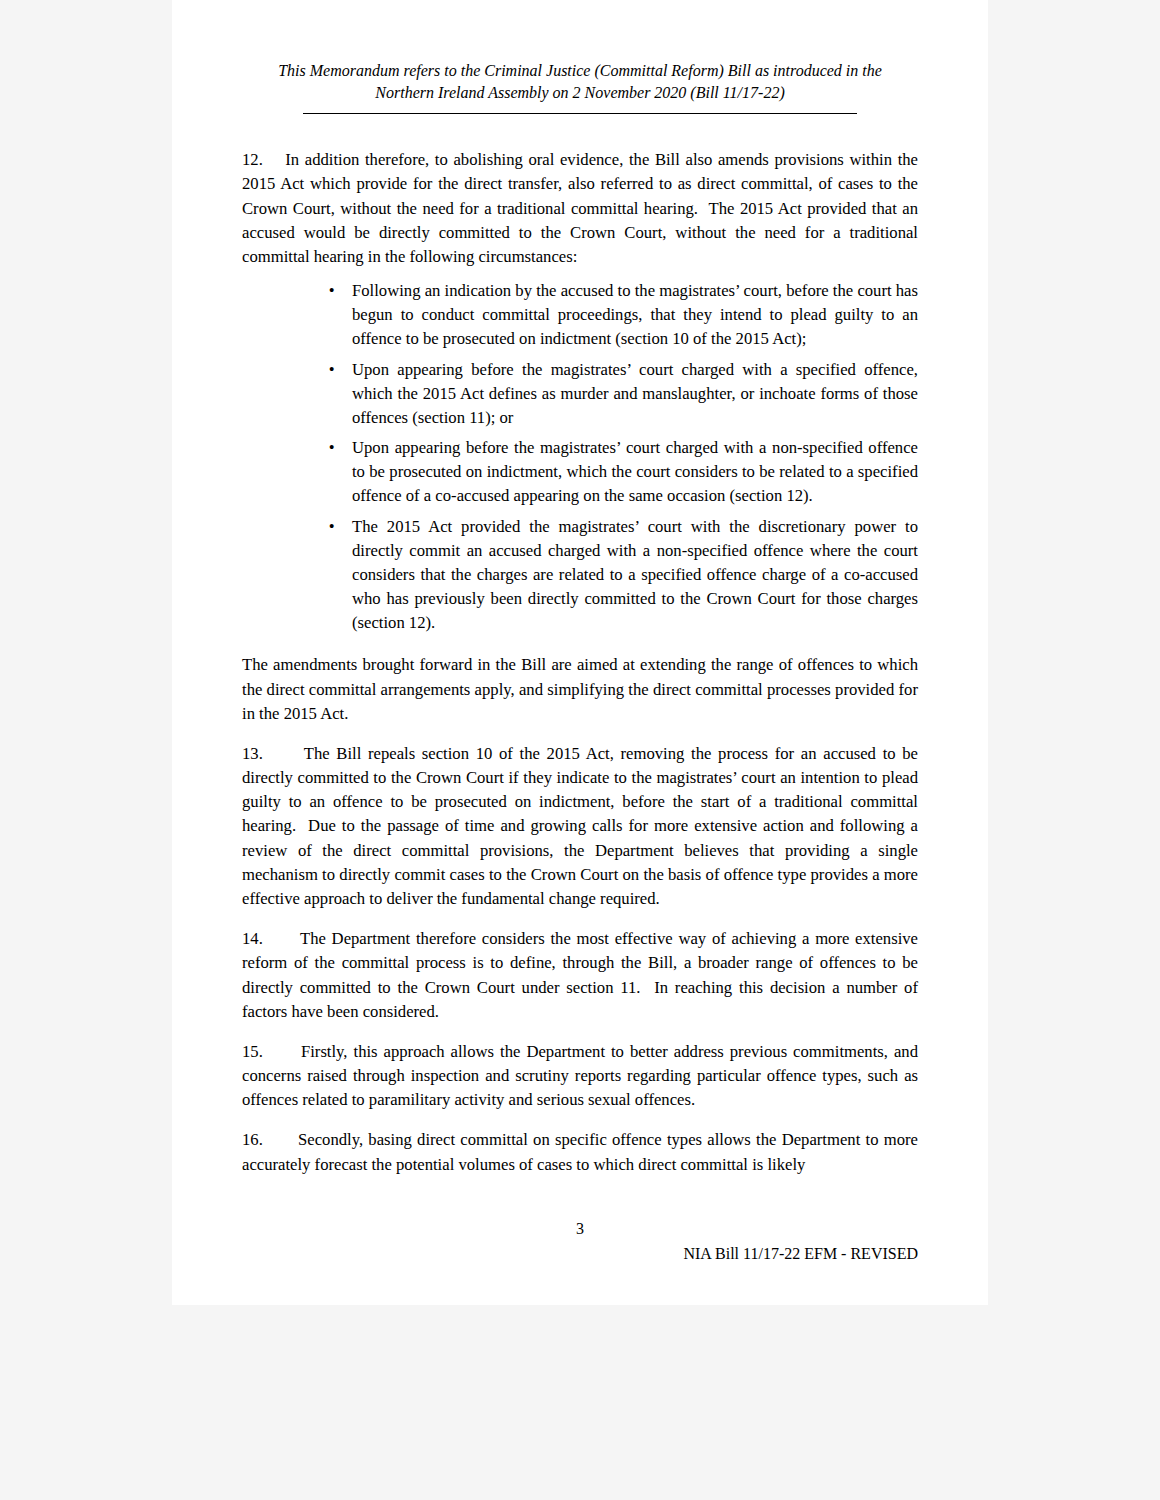This Memorandum refers to the Criminal Justice (Committal Reform) Bill as introduced in the
Northern Ireland Assembly on 2 November 2020 (Bill 11/17-22)
12. In addition therefore, to abolishing oral evidence, the Bill also amends provisions within the 2015 Act which provide for the direct transfer, also referred to as direct committal, of cases to the Crown Court, without the need for a traditional committal hearing. The 2015 Act provided that an accused would be directly committed to the Crown Court, without the need for a traditional committal hearing in the following circumstances:
Following an indication by the accused to the magistrates’ court, before the court has begun to conduct committal proceedings, that they intend to plead guilty to an offence to be prosecuted on indictment (section 10 of the 2015 Act);
Upon appearing before the magistrates’ court charged with a specified offence, which the 2015 Act defines as murder and manslaughter, or inchoate forms of those offences (section 11); or
Upon appearing before the magistrates’ court charged with a non-specified offence to be prosecuted on indictment, which the court considers to be related to a specified offence of a co-accused appearing on the same occasion (section 12).
The 2015 Act provided the magistrates’ court with the discretionary power to directly commit an accused charged with a non-specified offence where the court considers that the charges are related to a specified offence charge of a co-accused who has previously been directly committed to the Crown Court for those charges (section 12).
The amendments brought forward in the Bill are aimed at extending the range of offences to which the direct committal arrangements apply, and simplifying the direct committal processes provided for in the 2015 Act.
13. The Bill repeals section 10 of the 2015 Act, removing the process for an accused to be directly committed to the Crown Court if they indicate to the magistrates’ court an intention to plead guilty to an offence to be prosecuted on indictment, before the start of a traditional committal hearing. Due to the passage of time and growing calls for more extensive action and following a review of the direct committal provisions, the Department believes that providing a single mechanism to directly commit cases to the Crown Court on the basis of offence type provides a more effective approach to deliver the fundamental change required.
14. The Department therefore considers the most effective way of achieving a more extensive reform of the committal process is to define, through the Bill, a broader range of offences to be directly committed to the Crown Court under section 11. In reaching this decision a number of factors have been considered.
15. Firstly, this approach allows the Department to better address previous commitments, and concerns raised through inspection and scrutiny reports regarding particular offence types, such as offences related to paramilitary activity and serious sexual offences.
16. Secondly, basing direct committal on specific offence types allows the Department to more accurately forecast the potential volumes of cases to which direct committal is likely
3
NIA Bill 11/17-22 EFM - REVISED